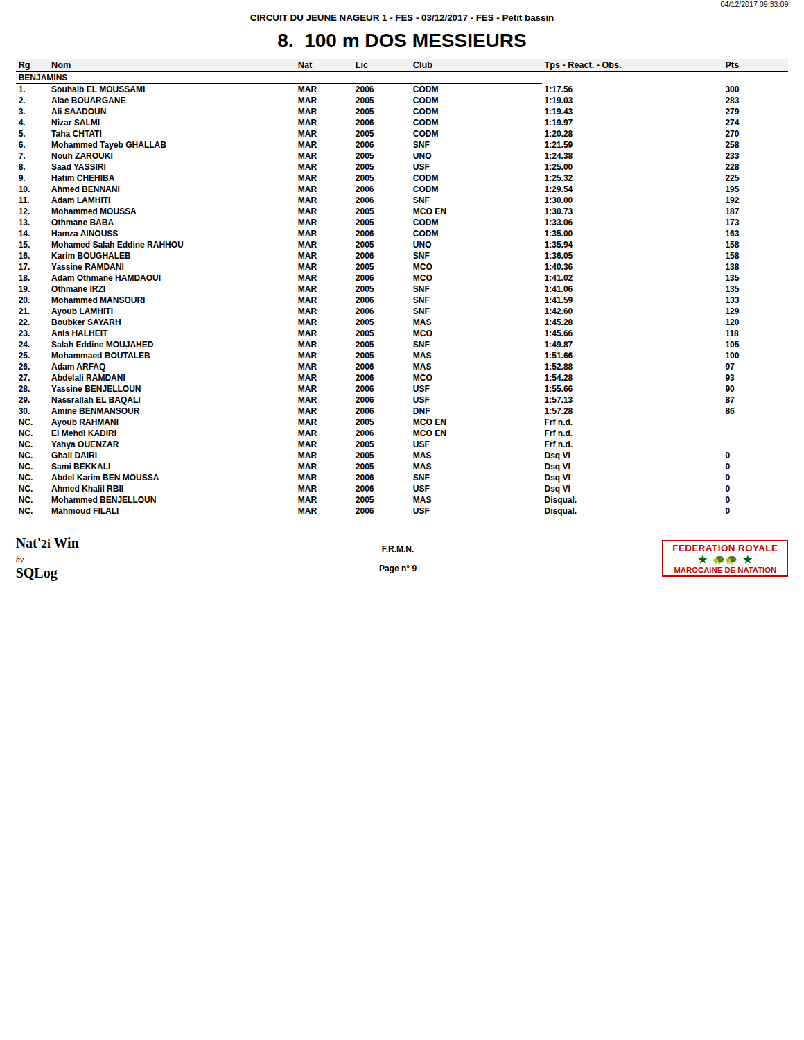04/12/2017 09:33:09
CIRCUIT DU JEUNE NAGEUR 1 - FES - 03/12/2017 - FES - Petit bassin
8. 100 m DOS MESSIEURS
| Rg | Nom | Nat | Lic | Club | Tps - Réact. - Obs. | Pts |
| --- | --- | --- | --- | --- | --- | --- |
| BENJAMINS | |
| 1. | Souhaib EL MOUSSAMI | MAR | 2006 | CODM | 1:17.56 | 300 |
| 2. | Alae BOUARGANE | MAR | 2005 | CODM | 1:19.03 | 283 |
| 3. | Ali SAADOUN | MAR | 2005 | CODM | 1:19.43 | 279 |
| 4. | Nizar SALMI | MAR | 2006 | CODM | 1:19.97 | 274 |
| 5. | Taha CHTATI | MAR | 2005 | CODM | 1:20.28 | 270 |
| 6. | Mohammed Tayeb GHALLAB | MAR | 2006 | SNF | 1:21.59 | 258 |
| 7. | Nouh ZAROUKI | MAR | 2005 | UNO | 1:24.38 | 233 |
| 8. | Saad YASSIRI | MAR | 2005 | USF | 1:25.00 | 228 |
| 9. | Hatim CHEHIBA | MAR | 2005 | CODM | 1:25.32 | 225 |
| 10. | Ahmed BENNANI | MAR | 2006 | CODM | 1:29.54 | 195 |
| 11. | Adam LAMHITI | MAR | 2006 | SNF | 1:30.00 | 192 |
| 12. | Mohammed MOUSSA | MAR | 2005 | MCO EN | 1:30.73 | 187 |
| 13. | Othmane BABA | MAR | 2005 | CODM | 1:33.06 | 173 |
| 14. | Hamza AINOUSS | MAR | 2006 | CODM | 1:35.00 | 163 |
| 15. | Mohamed Salah Eddine RAHHOU | MAR | 2005 | UNO | 1:35.94 | 158 |
| 16. | Karim BOUGHALEB | MAR | 2006 | SNF | 1:36.05 | 158 |
| 17. | Yassine RAMDANI | MAR | 2005 | MCO | 1:40.36 | 138 |
| 18. | Adam Othmane HAMDAOUI | MAR | 2006 | MCO | 1:41.02 | 135 |
| 19. | Othmane IRZI | MAR | 2005 | SNF | 1:41.06 | 135 |
| 20. | Mohammed MANSOURI | MAR | 2006 | SNF | 1:41.59 | 133 |
| 21. | Ayoub LAMHITI | MAR | 2006 | SNF | 1:42.60 | 129 |
| 22. | Boubker SAYARH | MAR | 2005 | MAS | 1:45.28 | 120 |
| 23. | Anis HALHEIT | MAR | 2005 | MCO | 1:45.66 | 118 |
| 24. | Salah Eddine MOUJAHED | MAR | 2005 | SNF | 1:49.87 | 105 |
| 25. | Mohammaed BOUTALEB | MAR | 2005 | MAS | 1:51.66 | 100 |
| 26. | Adam ARFAQ | MAR | 2006 | MAS | 1:52.88 | 97 |
| 27. | Abdelali RAMDANI | MAR | 2006 | MCO | 1:54.28 | 93 |
| 28. | Yassine BENJELLOUN | MAR | 2006 | USF | 1:55.66 | 90 |
| 29. | Nassrallah EL BAQALI | MAR | 2006 | USF | 1:57.13 | 87 |
| 30. | Amine BENMANSOUR | MAR | 2006 | DNF | 1:57.28 | 86 |
| NC. | Ayoub RAHMANI | MAR | 2005 | MCO EN | Frf n.d. | |
| NC. | El Mehdi KADIRI | MAR | 2006 | MCO EN | Frf n.d. | |
| NC. | Yahya OUENZAR | MAR | 2005 | USF | Frf n.d. | |
| NC. | Ghali DAIRI | MAR | 2005 | MAS | Dsq VI | 0 |
| NC. | Sami BEKKALI | MAR | 2005 | MAS | Dsq VI | 0 |
| NC. | Abdel Karim BEN MOUSSA | MAR | 2006 | SNF | Dsq VI | 0 |
| NC. | Ahmed Khalil RBII | MAR | 2006 | USF | Dsq VI | 0 |
| NC. | Mohammed BENJELLOUN | MAR | 2005 | MAS | Disqual. | 0 |
| NC. | Mahmoud FILALI | MAR | 2006 | USF | Disqual. | 0 |
Nat'2i Win
by
SQLog
F.R.M.N.
Page n° 9
FEDERATION ROYALE
★ 🐢🐢 ★
MAROCAINE DE NATATION